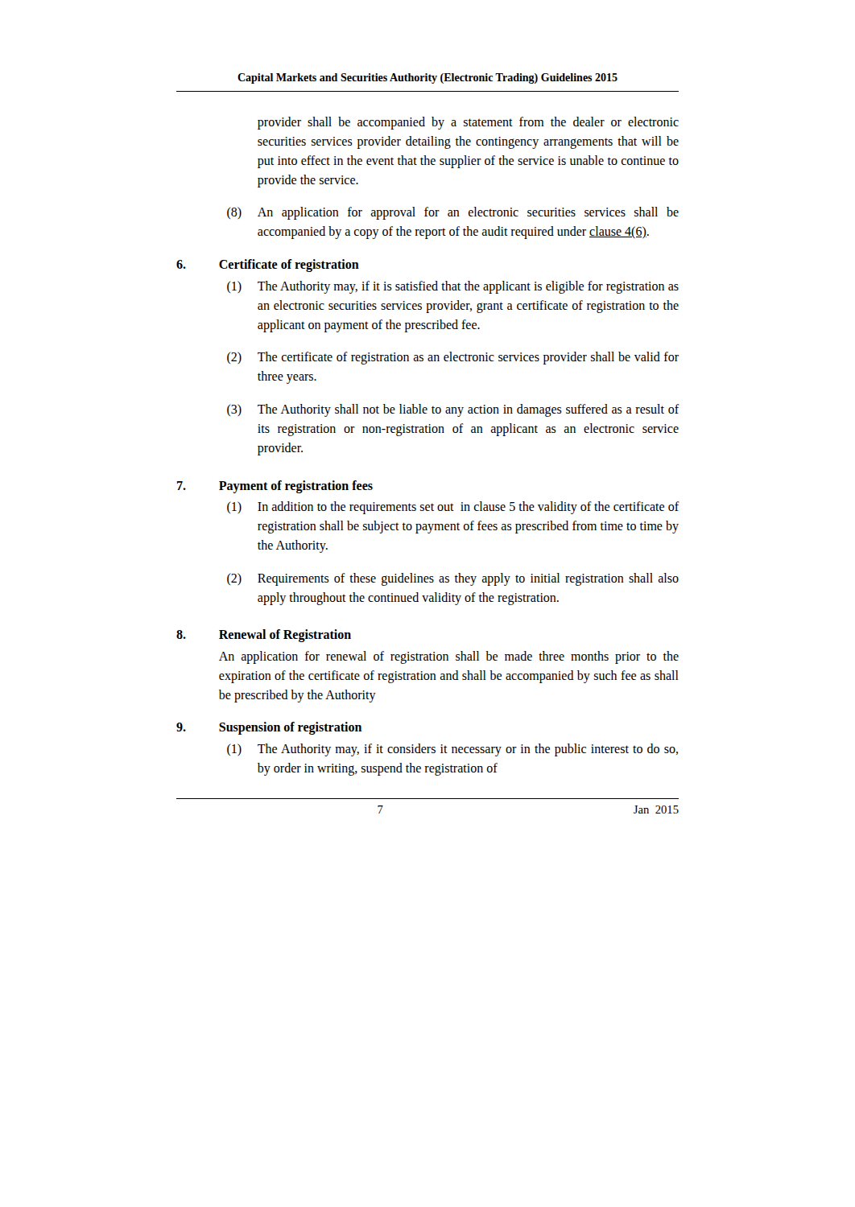Capital Markets and Securities Authority (Electronic Trading) Guidelines 2015
provider shall be accompanied by a statement from the dealer or electronic securities services provider detailing the contingency arrangements that will be put into effect in the event that the supplier of the service is unable to continue to provide the service.
(8)
An application for approval for an electronic securities services shall be accompanied by a copy of the report of the audit required under clause 4(6).
6.
Certificate of registration
(1)
The Authority may, if it is satisfied that the applicant is eligible for registration as an electronic securities services provider, grant a certificate of registration to the applicant on payment of the prescribed fee.
(2)
The certificate of registration as an electronic services provider shall be valid for three years.
(3)
The Authority shall not be liable to any action in damages suffered as a result of its registration or non-registration of an applicant as an electronic service provider.
7.
Payment of registration fees
(1)
In addition to the requirements set out in clause 5 the validity of the certificate of registration shall be subject to payment of fees as prescribed from time to time by the Authority.
(2)
Requirements of these guidelines as they apply to initial registration shall also apply throughout the continued validity of the registration.
8.
Renewal of Registration
An application for renewal of registration shall be made three months prior to the expiration of the certificate of registration and shall be accompanied by such fee as shall be prescribed by the Authority
9.
Suspension of registration
(1)
The Authority may, if it considers it necessary or in the public interest to do so, by order in writing, suspend the registration of
7 Jan 2015